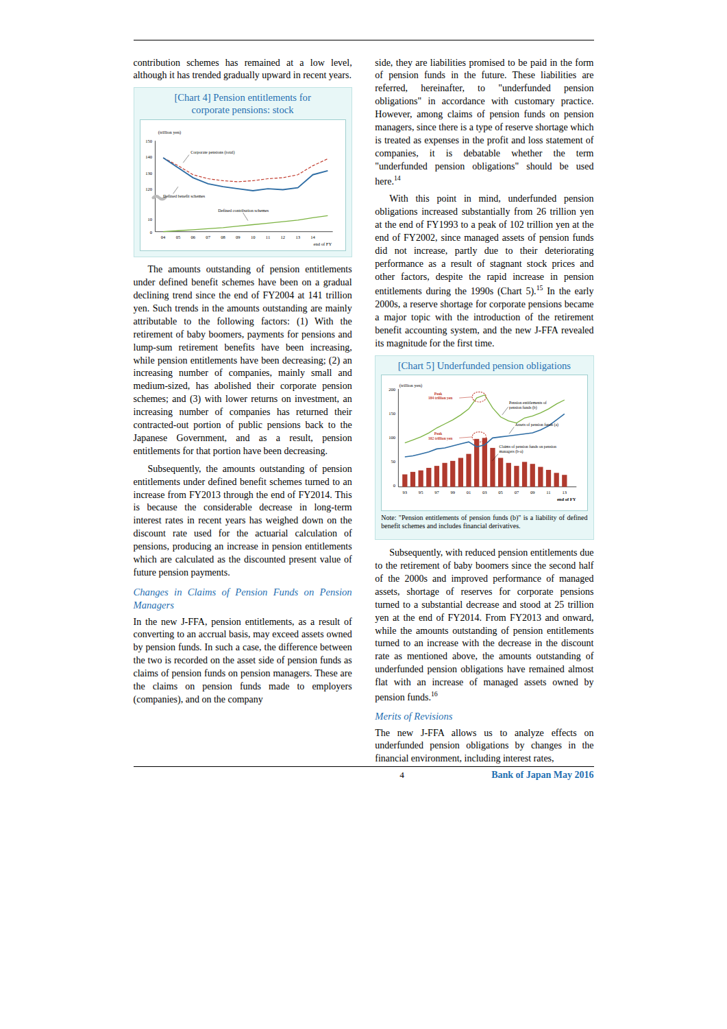contribution schemes has remained at a low level, although it has trended gradually upward in recent years.
[Chart 4] Pension entitlements for
corporate pensions: stock
(trillion yen) 150 140 130 120 10 0 Corporate pensions (total) Defined benefit schemes Defined contribution schemes 04 05 06 07 08 09 10 11 12 13 14 end of FY
The amounts outstanding of pension entitlements under defined benefit schemes have been on a gradual declining trend since the end of FY2004 at 141 trillion yen. Such trends in the amounts outstanding are mainly attributable to the following factors: (1) With the retirement of baby boomers, payments for pensions and lump-sum retirement benefits have been increasing, while pension entitlements have been decreasing; (2) an increasing number of companies, mainly small and medium-sized, has abolished their corporate pension schemes; and (3) with lower returns on investment, an increasing number of companies has returned their contracted-out portion of public pensions back to the Japanese Government, and as a result, pension entitlements for that portion have been decreasing.
Subsequently, the amounts outstanding of pension entitlements under defined benefit schemes turned to an increase from FY2013 through the end of FY2014. This is because the considerable decrease in long-term interest rates in recent years has weighed down on the discount rate used for the actuarial calculation of pensions, producing an increase in pension entitlements which are calculated as the discounted present value of future pension payments.
Changes in Claims of Pension Funds on Pension Managers
In the new J-FFA, pension entitlements, as a result of converting to an accrual basis, may exceed assets owned by pension funds. In such a case, the difference between the two is recorded on the asset side of pension funds as claims of pension funds on pension managers. These are the claims on pension funds made to employers (companies), and on the company
side, they are liabilities promised to be paid in the form of pension funds in the future. These liabilities are referred, hereinafter, to "underfunded pension obligations" in accordance with customary practice. However, among claims of pension funds on pension managers, since there is a type of reserve shortage which is treated as expenses in the profit and loss statement of companies, it is debatable whether the term "underfunded pension obligations" should be used here.14
With this point in mind, underfunded pension obligations increased substantially from 26 trillion yen at the end of FY1993 to a peak of 102 trillion yen at the end of FY2002, since managed assets of pension funds did not increase, partly due to their deteriorating performance as a result of stagnant stock prices and other factors, despite the rapid increase in pension entitlements during the 1990s (Chart 5).15 In the early 2000s, a reserve shortage for corporate pensions became a major topic with the introduction of the retirement benefit accounting system, and the new J-FFA revealed its magnitude for the first time.
[Chart 5] Underfunded pension obligations
(trillion yen) 200 150 100 50 0 Peak 184 trillion yen Peak 102 trillion yen Pension entitlements of pension funds (b) Assets of pension funds (a) Claims of pension funds on pension managers (b-a) 93 95 97 99 01 03 05 07 09 11 13 end of FY
Note: "Pension entitlements of pension funds (b)" is a liability of defined benefit schemes and includes financial derivatives.
Subsequently, with reduced pension entitlements due to the retirement of baby boomers since the second half of the 2000s and improved performance of managed assets, shortage of reserves for corporate pensions turned to a substantial decrease and stood at 25 trillion yen at the end of FY2014. From FY2013 and onward, while the amounts outstanding of pension entitlements turned to an increase with the decrease in the discount rate as mentioned above, the amounts outstanding of underfunded pension obligations have remained almost flat with an increase of managed assets owned by pension funds.16
Merits of Revisions
The new J-FFA allows us to analyze effects on underfunded pension obligations by changes in the financial environment, including interest rates,
4
Bank of Japan May 2016